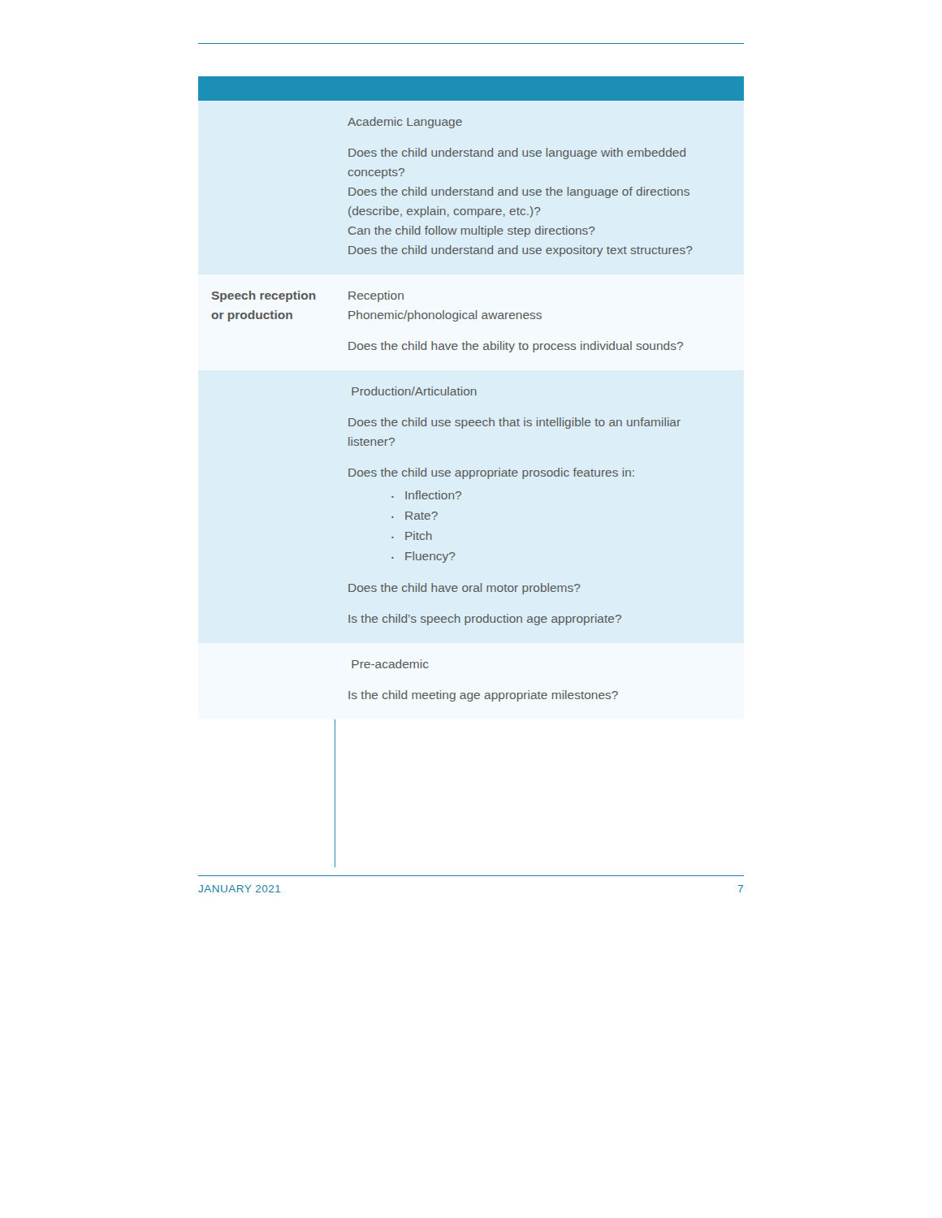| | Academic Language Does the child understand and use language with embedded concepts? Does the child understand and use the language of directions (describe, explain, compare, etc.)? Can the child follow multiple step directions? Does the child understand and use expository text structures? |
| Speech reception or production | Reception Phonemic/phonological awareness Does the child have the ability to process individual sounds? |
| | Production/Articulation Does the child use speech that is intelligible to an unfamiliar listener? Does the child use appropriate prosodic features in: Inflection? Rate? Pitch Fluency? Does the child have oral motor problems? Is the child’s speech production age appropriate? |
| | Pre-academic Is the child meeting age appropriate milestones? |
JANUARY 2021 7